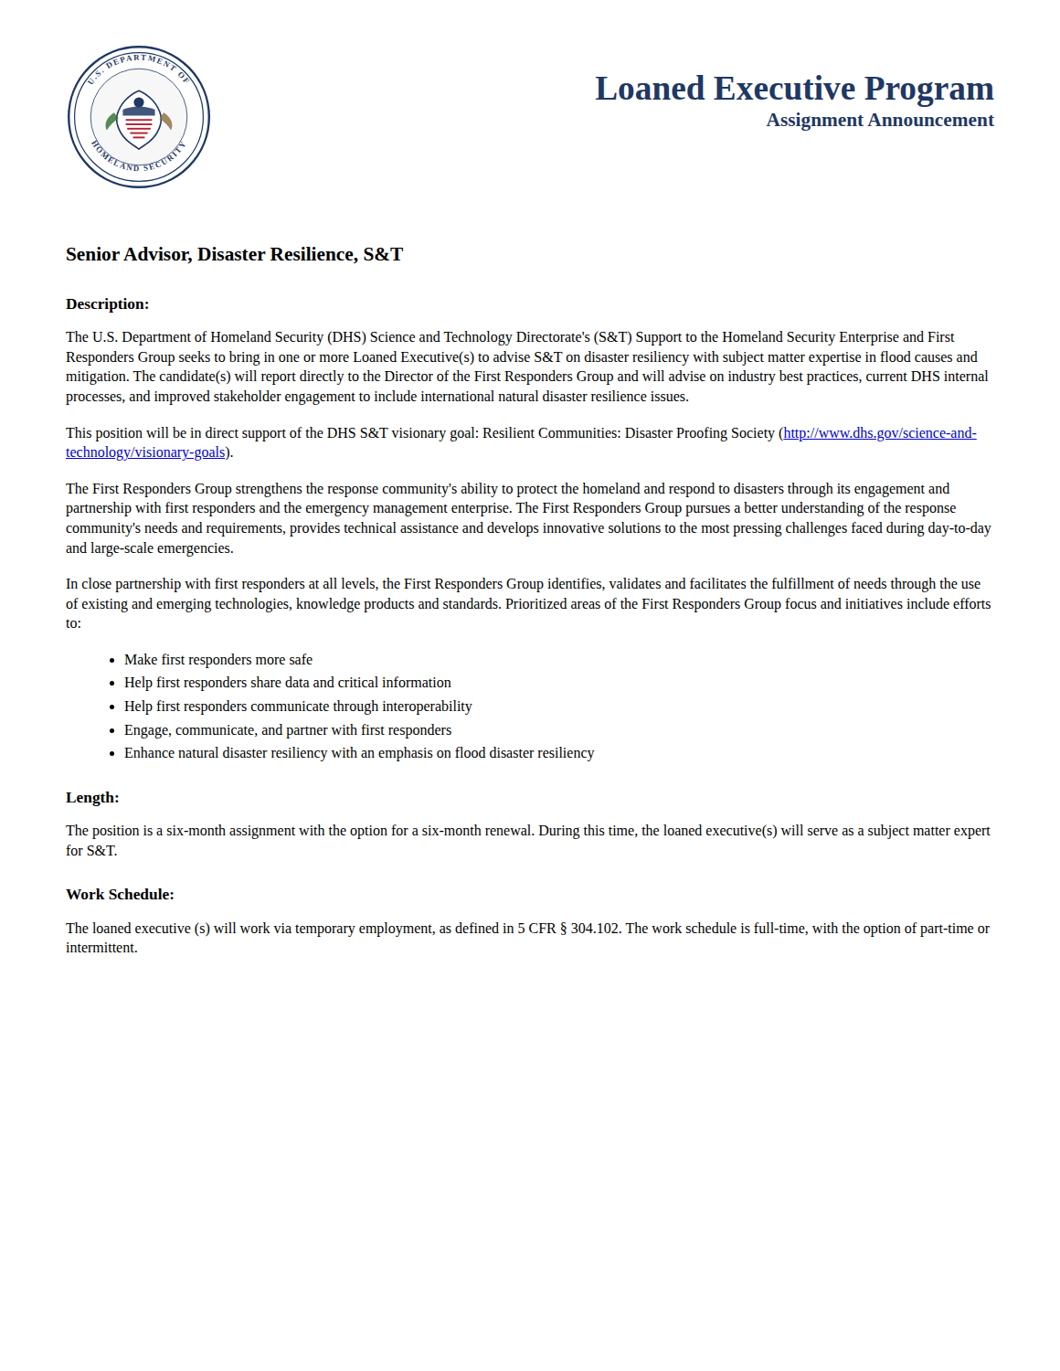U.S. Department of Homeland Security seal U.S. DEPARTMENT OF HOMELAND SECURITY
Loaned Executive Program
Assignment Announcement
Senior Advisor, Disaster Resilience, S&T
Description:
The U.S. Department of Homeland Security (DHS) Science and Technology Directorate's (S&T) Support to the Homeland Security Enterprise and First Responders Group seeks to bring in one or more Loaned Executive(s) to advise S&T on disaster resiliency with subject matter expertise in flood causes and mitigation. The candidate(s) will report directly to the Director of the First Responders Group and will advise on industry best practices, current DHS internal processes, and improved stakeholder engagement to include international natural disaster resilience issues.
This position will be in direct support of the DHS S&T visionary goal: Resilient Communities: Disaster Proofing Society (http://www.dhs.gov/science-and-technology/visionary-goals).
The First Responders Group strengthens the response community's ability to protect the homeland and respond to disasters through its engagement and partnership with first responders and the emergency management enterprise. The First Responders Group pursues a better understanding of the response community's needs and requirements, provides technical assistance and develops innovative solutions to the most pressing challenges faced during day-to-day and large-scale emergencies.
In close partnership with first responders at all levels, the First Responders Group identifies, validates and facilitates the fulfillment of needs through the use of existing and emerging technologies, knowledge products and standards. Prioritized areas of the First Responders Group focus and initiatives include efforts to:
Make first responders more safe
Help first responders share data and critical information
Help first responders communicate through interoperability
Engage, communicate, and partner with first responders
Enhance natural disaster resiliency with an emphasis on flood disaster resiliency
Length:
The position is a six-month assignment with the option for a six-month renewal. During this time, the loaned executive(s) will serve as a subject matter expert for S&T.
Work Schedule:
The loaned executive (s) will work via temporary employment, as defined in 5 CFR § 304.102. The work schedule is full-time, with the option of part-time or intermittent.